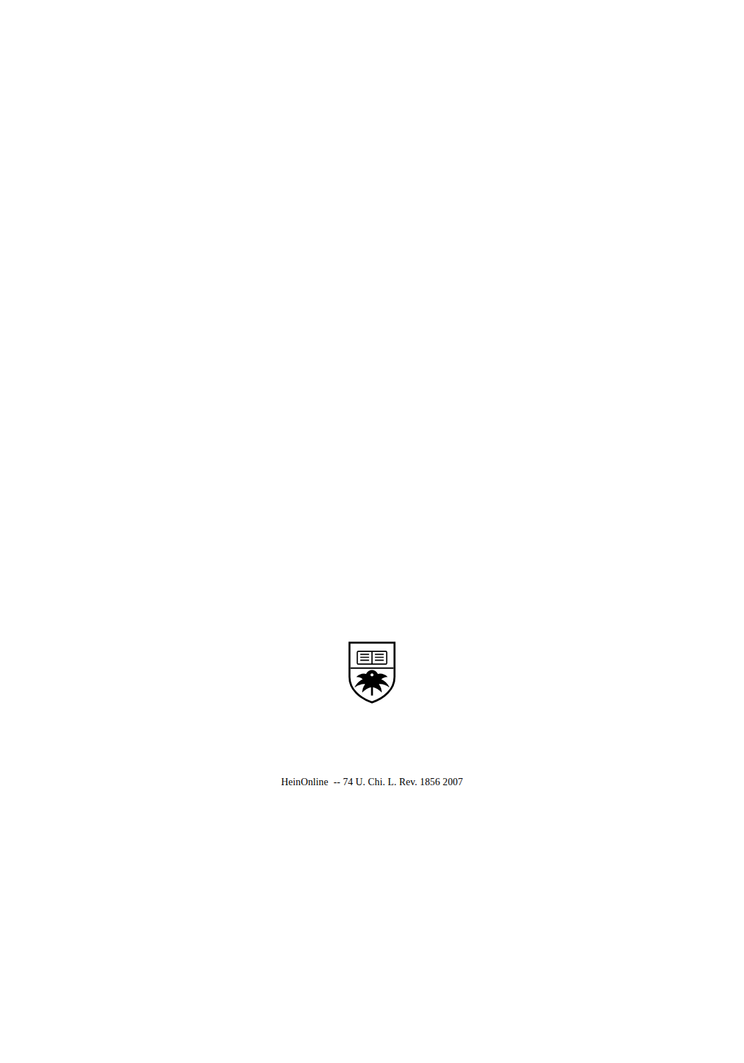HeinOnline -- 74 U. Chi. L. Rev. 1856 2007